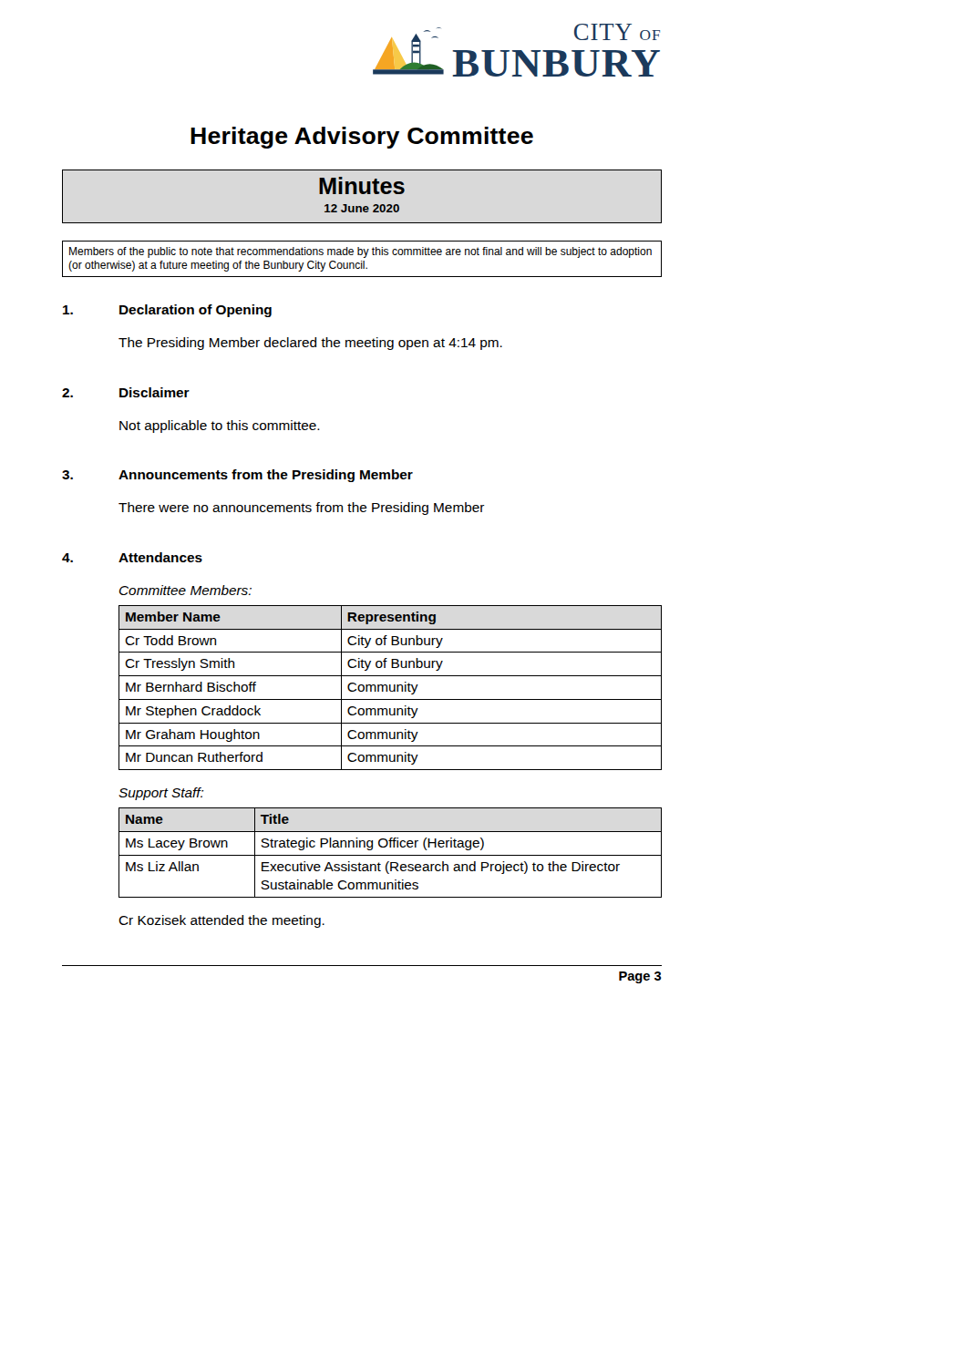CITY OF BUNBURY
Heritage Advisory Committee
Minutes
12 June 2020
Members of the public to note that recommendations made by this committee are not final and will be subject to adoption (or otherwise) at a future meeting of the Bunbury City Council.
1.
Declaration of Opening
The Presiding Member declared the meeting open at 4:14 pm.
2.
Disclaimer
Not applicable to this committee.
3.
Announcements from the Presiding Member
There were no announcements from the Presiding Member
4.
Attendances
Committee Members:
| Member Name | Representing |
| --- | --- |
| Cr Todd Brown | City of Bunbury |
| Cr Tresslyn Smith | City of Bunbury |
| Mr Bernhard Bischoff | Community |
| Mr Stephen Craddock | Community |
| Mr Graham Houghton | Community |
| Mr Duncan Rutherford | Community |
Support Staff:
| Name | Title |
| --- | --- |
| Ms Lacey Brown | Strategic Planning Officer (Heritage) |
| Ms Liz Allan | Executive Assistant (Research and Project) to the Director Sustainable Communities |
Cr Kozisek attended the meeting.
Page 3